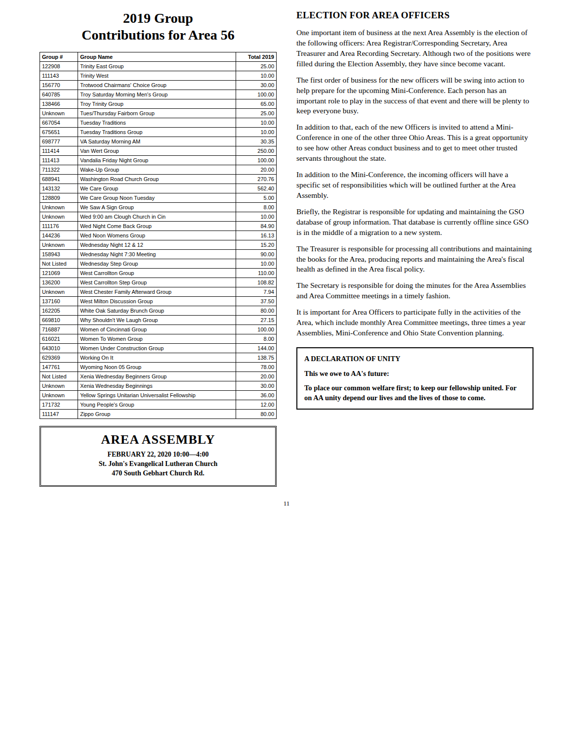2019 Group
Contributions for Area 56
| Group # | Group Name | Total 2019 |
| --- | --- | --- |
| 122908 | Trinity East Group | 25.00 |
| 111143 | Trinity West | 10.00 |
| 156770 | Trotwood Chairmans' Choice Group | 30.00 |
| 640785 | Troy Saturday Morning Men's Group | 100.00 |
| 138466 | Troy Trinity Group | 65.00 |
| Unknown | Tues/Thursday Fairborn Group | 25.00 |
| 667054 | Tuesday Traditions | 10.00 |
| 675651 | Tuesday Traditions Group | 10.00 |
| 698777 | VA Saturday Morning AM | 30.35 |
| 111414 | Van Wert Group | 250.00 |
| 111413 | Vandalia Friday Night Group | 100.00 |
| 711322 | Wake-Up Group | 20.00 |
| 688941 | Washington Road Church Group | 270.76 |
| 143132 | We Care Group | 562.40 |
| 128809 | We Care Group Noon Tuesday | 5.00 |
| Unknown | We Saw A Sign Group | 8.00 |
| Unknown | Wed 9:00 am Clough Church in Cin | 10.00 |
| 111176 | Wed Night Come Back Group | 84.90 |
| 144236 | Wed Noon Womens Group | 16.13 |
| Unknown | Wednesday Night 12 & 12 | 15.20 |
| 158943 | Wednesday Night 7:30 Meeting | 90.00 |
| Not Listed | Wednesday Step Group | 10.00 |
| 121069 | West Carrollton Group | 110.00 |
| 136200 | West Carrollton Step Group | 108.82 |
| Unknown | West Chester Family Afterward Group | 7.94 |
| 137160 | West Milton Discussion Group | 37.50 |
| 162205 | White Oak Saturday Brunch Group | 80.00 |
| 669810 | Why Shouldn't We Laugh Group | 27.15 |
| 716887 | Women of Cincinnati Group | 100.00 |
| 616021 | Women To Women Group | 8.00 |
| 643010 | Women Under Construction Group | 144.00 |
| 629369 | Working On It | 138.75 |
| 147761 | Wyoming Noon 05 Group | 78.00 |
| Not Listed | Xenia Wednesday Beginners Group | 20.00 |
| Unknown | Xenia Wednesday Beginnings | 30.00 |
| Unknown | Yellow Springs Unitarian Universalist Fellowship | 36.00 |
| 171732 | Young People's Group | 12.00 |
| 111147 | Zippo Group | 80.00 |
AREA ASSEMBLY
FEBRUARY 22, 2020 10:00—4:00
St. John's Evangelical Lutheran Church
470 South Gebhart Church Rd.
ELECTION FOR AREA OFFICERS
One important item of business at the next Area Assembly is the election of the following officers: Area Registrar/Corresponding Secretary, Area Treasurer and Area Recording Secretary. Although two of the positions were filled during the Election Assembly, they have since become vacant.
The first order of business for the new officers will be swing into action to help prepare for the upcoming Mini-Conference. Each person has an important role to play in the success of that event and there will be plenty to keep everyone busy.
In addition to that, each of the new Officers is invited to attend a Mini-Conference in one of the other three Ohio Areas. This is a great opportunity to see how other Areas conduct business and to get to meet other trusted servants throughout the state.
In addition to the Mini-Conference, the incoming officers will have a specific set of responsibilities which will be outlined further at the Area Assembly.
Briefly, the Registrar is responsible for updating and maintaining the GSO database of group information. That database is currently offline since GSO is in the middle of a migration to a new system.
The Treasurer is responsible for processing all contributions and maintaining the books for the Area, producing reports and maintaining the Area's fiscal health as defined in the Area fiscal policy.
The Secretary is responsible for doing the minutes for the Area Assemblies and Area Committee meetings in a timely fashion.
It is important for Area Officers to participate fully in the activities of the Area, which include monthly Area Committee meetings, three times a year Assemblies, Mini-Conference and Ohio State Convention planning.
A DECLARATION OF UNITY
This we owe to AA's future:
To place our common welfare first; to keep our fellowship united. For on AA unity depend our lives and the lives of those to come.
11